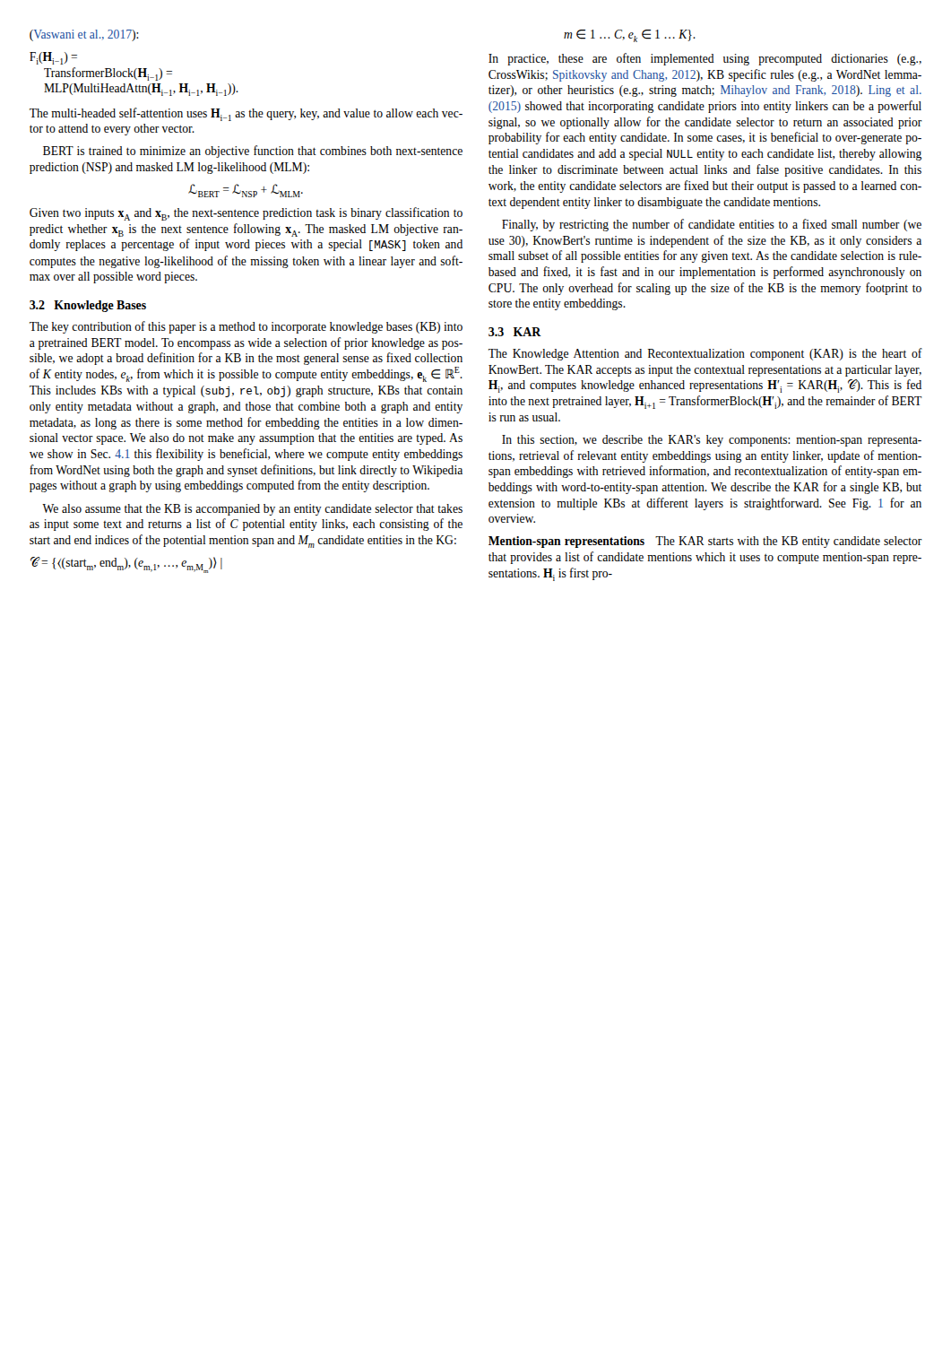(Vaswani et al., 2017):
Fi(Hi−1) = TransformerBlock(Hi−1) = MLP(MultiHeadAttn(Hi−1, Hi−1, Hi−1)).
The multi-headed self-attention uses Hi−1 as the query, key, and value to allow each vector to attend to every other vector.
BERT is trained to minimize an objective function that combines both next-sentence prediction (NSP) and masked LM log-likelihood (MLM):
ℒBERT = ℒNSP + ℒMLM.
Given two inputs xA and xB, the next-sentence prediction task is binary classification to predict whether xB is the next sentence following xA. The masked LM objective randomly replaces a percentage of input word pieces with a special [MASK] token and computes the negative log-likelihood of the missing token with a linear layer and softmax over all possible word pieces.
3.2 Knowledge Bases
The key contribution of this paper is a method to incorporate knowledge bases (KB) into a pretrained BERT model. To encompass as wide a selection of prior knowledge as possible, we adopt a broad definition for a KB in the most general sense as fixed collection of K entity nodes, ek, from which it is possible to compute entity embeddings, ek ∈ ℝE. This includes KBs with a typical (subj, rel, obj) graph structure, KBs that contain only entity metadata without a graph, and those that combine both a graph and entity metadata, as long as there is some method for embedding the entities in a low dimensional vector space. We also do not make any assumption that the entities are typed. As we show in Sec. 4.1 this flexibility is beneficial, where we compute entity embeddings from WordNet using both the graph and synset definitions, but link directly to Wikipedia pages without a graph by using embeddings computed from the entity description.
We also assume that the KB is accompanied by an entity candidate selector that takes as input some text and returns a list of C potential entity links, each consisting of the start and end indices of the potential mention span and Mm candidate entities in the KG:
𝒞 = {⟨(startm, endm), (em,1, …, em,Mm)⟩ | m ∈ 1 … C, ek ∈ 1 … K}.
In practice, these are often implemented using precomputed dictionaries (e.g., CrossWikis; Spitkovsky and Chang, 2012), KB specific rules (e.g., a WordNet lemmatizer), or other heuristics (e.g., string match; Mihaylov and Frank, 2018). Ling et al. (2015) showed that incorporating candidate priors into entity linkers can be a powerful signal, so we optionally allow for the candidate selector to return an associated prior probability for each entity candidate. In some cases, it is beneficial to over-generate potential candidates and add a special NULL entity to each candidate list, thereby allowing the linker to discriminate between actual links and false positive candidates. In this work, the entity candidate selectors are fixed but their output is passed to a learned context dependent entity linker to disambiguate the candidate mentions.
Finally, by restricting the number of candidate entities to a fixed small number (we use 30), KnowBert's runtime is independent of the size the KB, as it only considers a small subset of all possible entities for any given text. As the candidate selection is rule-based and fixed, it is fast and in our implementation is performed asynchronously on CPU. The only overhead for scaling up the size of the KB is the memory footprint to store the entity embeddings.
3.3 KAR
The Knowledge Attention and Recontextualization component (KAR) is the heart of KnowBert. The KAR accepts as input the contextual representations at a particular layer, Hi, and computes knowledge enhanced representations H′i = KAR(Hi, 𝒞). This is fed into the next pretrained layer, Hi+1 = TransformerBlock(H′i), and the remainder of BERT is run as usual.
In this section, we describe the KAR's key components: mention-span representations, retrieval of relevant entity embeddings using an entity linker, update of mention-span embeddings with retrieved information, and recontextualization of entity-span embeddings with word-to-entity-span attention. We describe the KAR for a single KB, but extension to multiple KBs at different layers is straightforward. See Fig. 1 for an overview.
Mention-span representations The KAR starts with the KB entity candidate selector that provides a list of candidate mentions which it uses to compute mention-span representations. Hi is first pro-